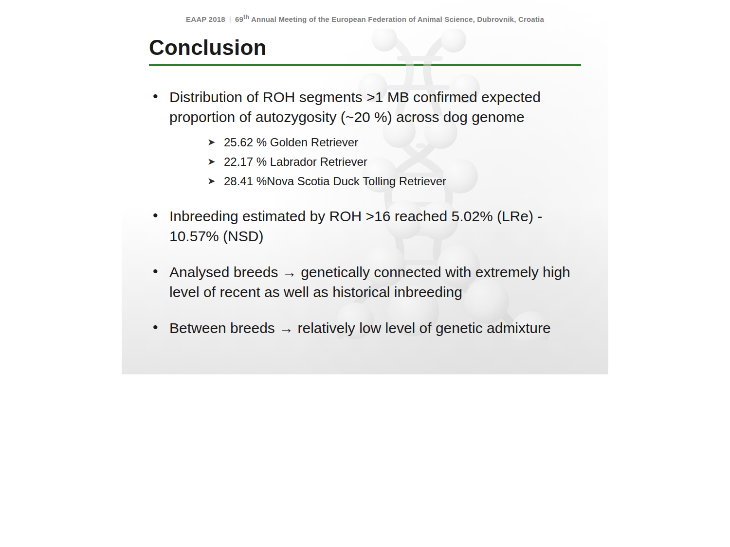EAAP 2018|69th Annual Meeting of the European Federation of Animal Science, Dubrovnik, Croatia
Conclusion
Distribution of ROH segments >1 MB confirmed expected proportion of autozygosity (~20 %) across dog genome
25.62 % Golden Retriever
22.17 % Labrador Retriever
28.41 %Nova Scotia Duck Tolling Retriever
Inbreeding estimated by ROH >16 reached 5.02% (LRe) - 10.57% (NSD)
Analysed breeds → genetically connected with extremely high level of recent as well as historical inbreeding
Between breeds → relatively low level of genetic admixture